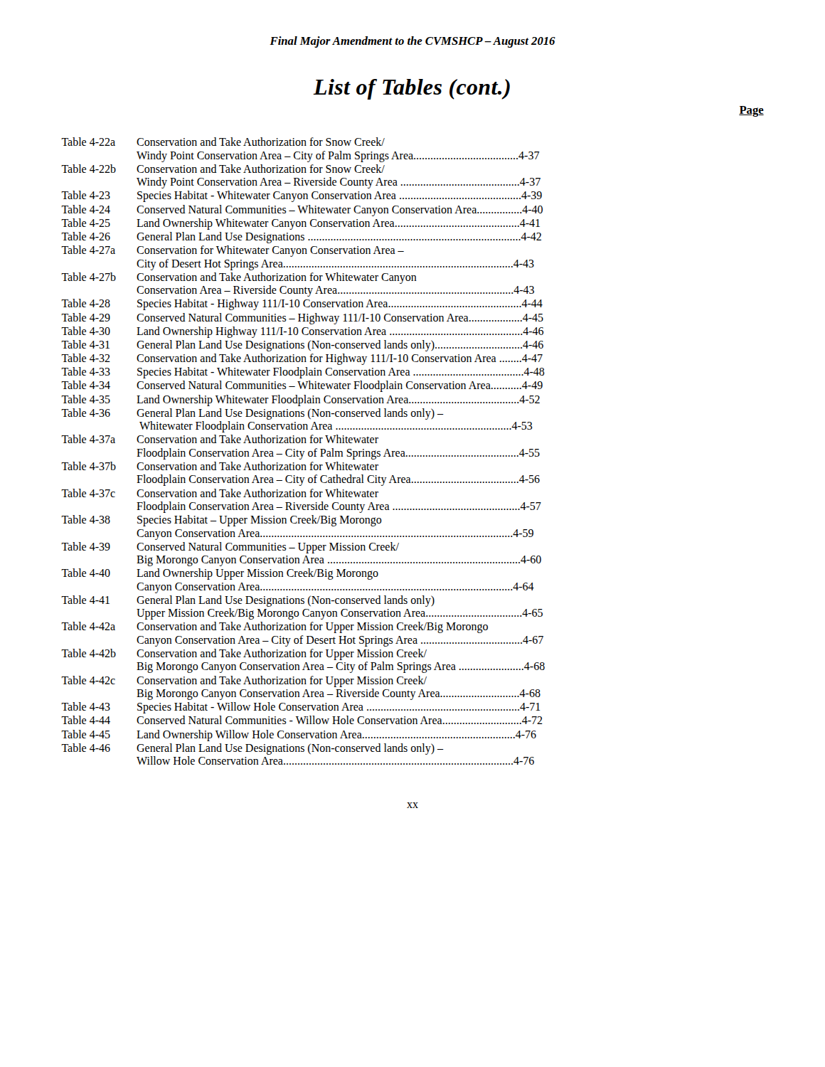Final Major Amendment to the CVMSHCP – August 2016
List of Tables (cont.)
Page
| Table 4-22a | Conservation and Take Authorization for Snow Creek/ Windy Point Conservation Area – City of Palm Springs Area ..................................... 4-37 |
| Table 4-22b | Conservation and Take Authorization for Snow Creek/ Windy Point Conservation Area – Riverside County Area .......................................... 4-37 |
| Table 4-23 | Species Habitat - Whitewater Canyon Conservation Area ........................................... 4-39 |
| Table 4-24 | Conserved Natural Communities – Whitewater Canyon Conservation Area ................ 4-40 |
| Table 4-25 | Land Ownership Whitewater Canyon Conservation Area ............................................ 4-41 |
| Table 4-26 | General Plan Land Use Designations ........................................................................... 4-42 |
| Table 4-27a | Conservation for Whitewater Canyon Conservation Area – City of Desert Hot Springs Area ................................................................................. 4-43 |
| Table 4-27b | Conservation and Take Authorization for Whitewater Canyon Conservation Area – Riverside County Area .............................................................. 4-43 |
| Table 4-28 | Species Habitat - Highway 111/I-10 Conservation Area ............................................... 4-44 |
| Table 4-29 | Conserved Natural Communities – Highway 111/I-10 Conservation Area ................... 4-45 |
| Table 4-30 | Land Ownership Highway 111/I-10 Conservation Area ............................................... 4-46 |
| Table 4-31 | General Plan Land Use Designations (Non-conserved lands only) ............................... 4-46 |
| Table 4-32 | Conservation and Take Authorization for Highway 111/I-10 Conservation Area ........ 4-47 |
| Table 4-33 | Species Habitat - Whitewater Floodplain Conservation Area ....................................... 4-48 |
| Table 4-34 | Conserved Natural Communities – Whitewater Floodplain Conservation Area ........... 4-49 |
| Table 4-35 | Land Ownership Whitewater Floodplain Conservation Area ....................................... 4-52 |
| Table 4-36 | General Plan Land Use Designations (Non-conserved lands only) – Whitewater Floodplain Conservation Area .............................................................. 4-53 |
| Table 4-37a | Conservation and Take Authorization for Whitewater Floodplain Conservation Area – City of Palm Springs Area ........................................ 4-55 |
| Table 4-37b | Conservation and Take Authorization for Whitewater Floodplain Conservation Area – City of Cathedral City Area ...................................... 4-56 |
| Table 4-37c | Conservation and Take Authorization for Whitewater Floodplain Conservation Area – Riverside County Area ............................................. 4-57 |
| Table 4-38 | Species Habitat – Upper Mission Creek/Big Morongo Canyon Conservation Area ......................................................................................... 4-59 |
| Table 4-39 | Conserved Natural Communities – Upper Mission Creek/ Big Morongo Canyon Conservation Area .................................................................... 4-60 |
| Table 4-40 | Land Ownership Upper Mission Creek/Big Morongo Canyon Conservation Area ......................................................................................... 4-64 |
| Table 4-41 | General Plan Land Use Designations (Non-conserved lands only) Upper Mission Creek/Big Morongo Canyon Conservation Area .................................. 4-65 |
| Table 4-42a | Conservation and Take Authorization for Upper Mission Creek/Big Morongo Canyon Conservation Area – City of Desert Hot Springs Area .................................... 4-67 |
| Table 4-42b | Conservation and Take Authorization for Upper Mission Creek/ Big Morongo Canyon Conservation Area – City of Palm Springs Area ....................... 4-68 |
| Table 4-42c | Conservation and Take Authorization for Upper Mission Creek/ Big Morongo Canyon Conservation Area – Riverside County Area ............................ 4-68 |
| Table 4-43 | Species Habitat - Willow Hole Conservation Area ...................................................... 4-71 |
| Table 4-44 | Conserved Natural Communities - Willow Hole Conservation Area ............................ 4-72 |
| Table 4-45 | Land Ownership Willow Hole Conservation Area ...................................................... 4-76 |
| Table 4-46 | General Plan Land Use Designations (Non-conserved lands only) – Willow Hole Conservation Area ................................................................................. 4-76 |
xx